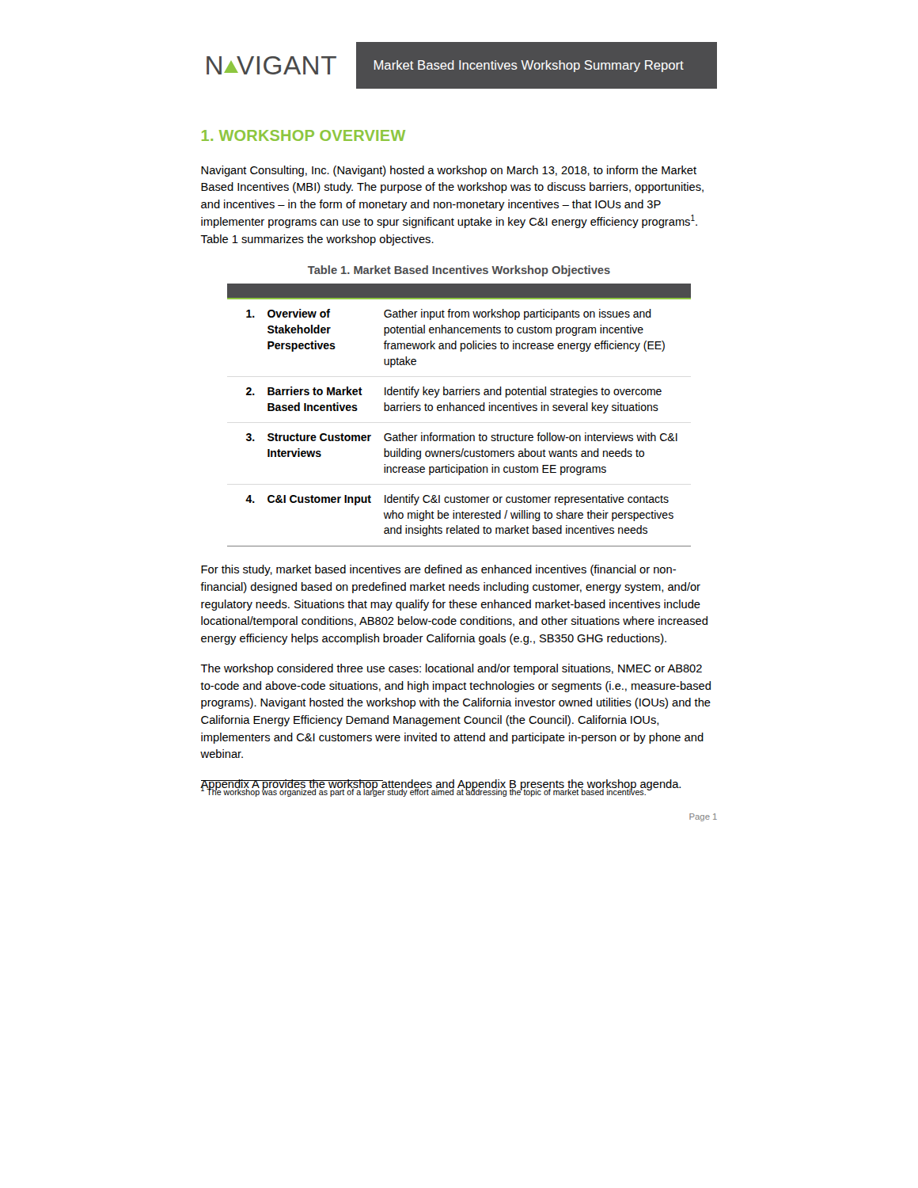N VIGANT
Market Based Incentives Workshop Summary Report
1. WORKSHOP OVERVIEW
Navigant Consulting, Inc. (Navigant) hosted a workshop on March 13, 2018, to inform the Market Based Incentives (MBI) study. The purpose of the workshop was to discuss barriers, opportunities, and incentives – in the form of monetary and non-monetary incentives – that IOUs and 3P implementer programs can use to spur significant uptake in key C&I energy efficiency programs1. Table 1 summarizes the workshop objectives.
Table 1. Market Based Incentives Workshop Objectives
| 1. | Overview of Stakeholder Perspectives | Gather input from workshop participants on issues and potential enhancements to custom program incentive framework and policies to increase energy efficiency (EE) uptake |
| 2. | Barriers to Market Based Incentives | Identify key barriers and potential strategies to overcome barriers to enhanced incentives in several key situations |
| 3. | Structure Customer Interviews | Gather information to structure follow-on interviews with C&I building owners/customers about wants and needs to increase participation in custom EE programs |
| 4. | C&I Customer Input | Identify C&I customer or customer representative contacts who might be interested / willing to share their perspectives and insights related to market based incentives needs |
For this study, market based incentives are defined as enhanced incentives (financial or non-financial) designed based on predefined market needs including customer, energy system, and/or regulatory needs. Situations that may qualify for these enhanced market-based incentives include locational/temporal conditions, AB802 below-code conditions, and other situations where increased energy efficiency helps accomplish broader California goals (e.g., SB350 GHG reductions).
The workshop considered three use cases: locational and/or temporal situations, NMEC or AB802 to-code and above-code situations, and high impact technologies or segments (i.e., measure-based programs). Navigant hosted the workshop with the California investor owned utilities (IOUs) and the California Energy Efficiency Demand Management Council (the Council). California IOUs, implementers and C&I customers were invited to attend and participate in-person or by phone and webinar.
Appendix A provides the workshop attendees and Appendix B presents the workshop agenda.
1 The workshop was organized as part of a larger study effort aimed at addressing the topic of market based incentives.
Page 1